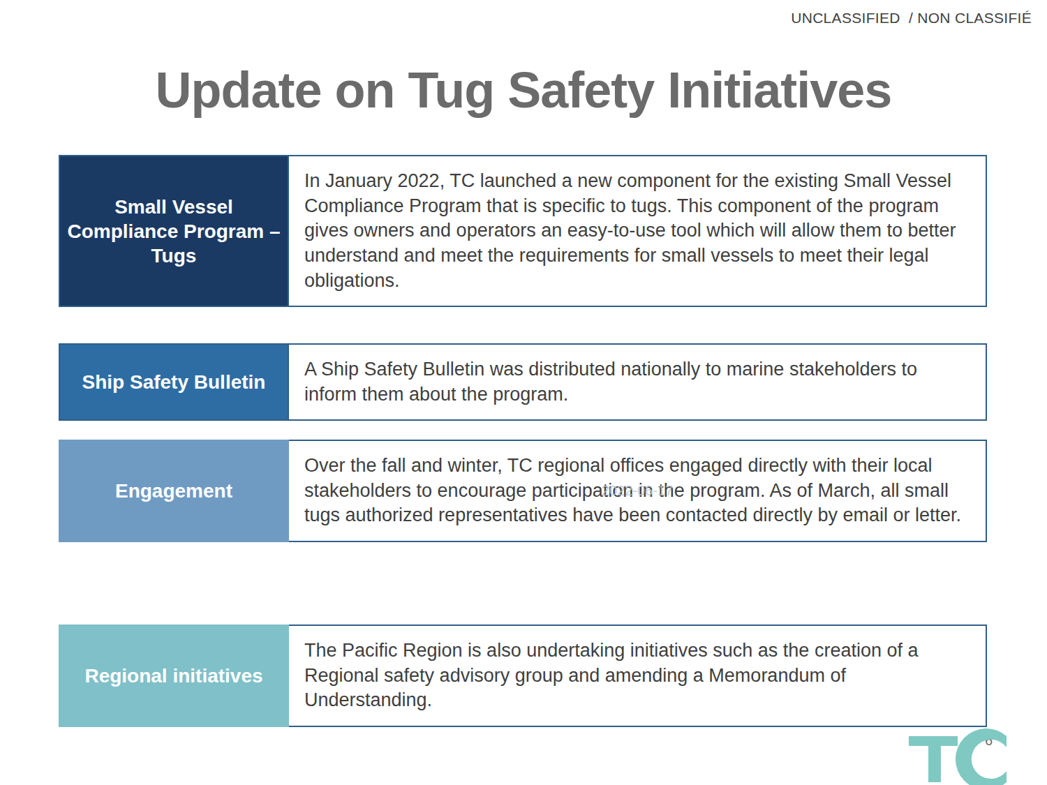UNCLASSIFIED / NON CLASSIFIÉ
Update on Tug Safety Initiatives
Small Vessel Compliance Program – Tugs
In January 2022, TC launched a new component for the existing Small Vessel Compliance Program that is specific to tugs. This component of the program gives owners and operators an easy-to-use tool which will allow them to better understand and meet the requirements for small vessels to meet their legal obligations.
Ship Safety Bulletin
A Ship Safety Bulletin was distributed nationally to marine stakeholders to inform them about the program.
Engagement
Over the fall and winter, TC regional offices engaged directly with their local stakeholders to encourage participation in the program. As of March, all small tugs authorized representatives have been contacted directly by email or letter. 2022-06-17
Regional initiatives
The Pacific Region is also undertaking initiatives such as the creation of a Regional safety advisory group and amending a Memorandum of Understanding.
6